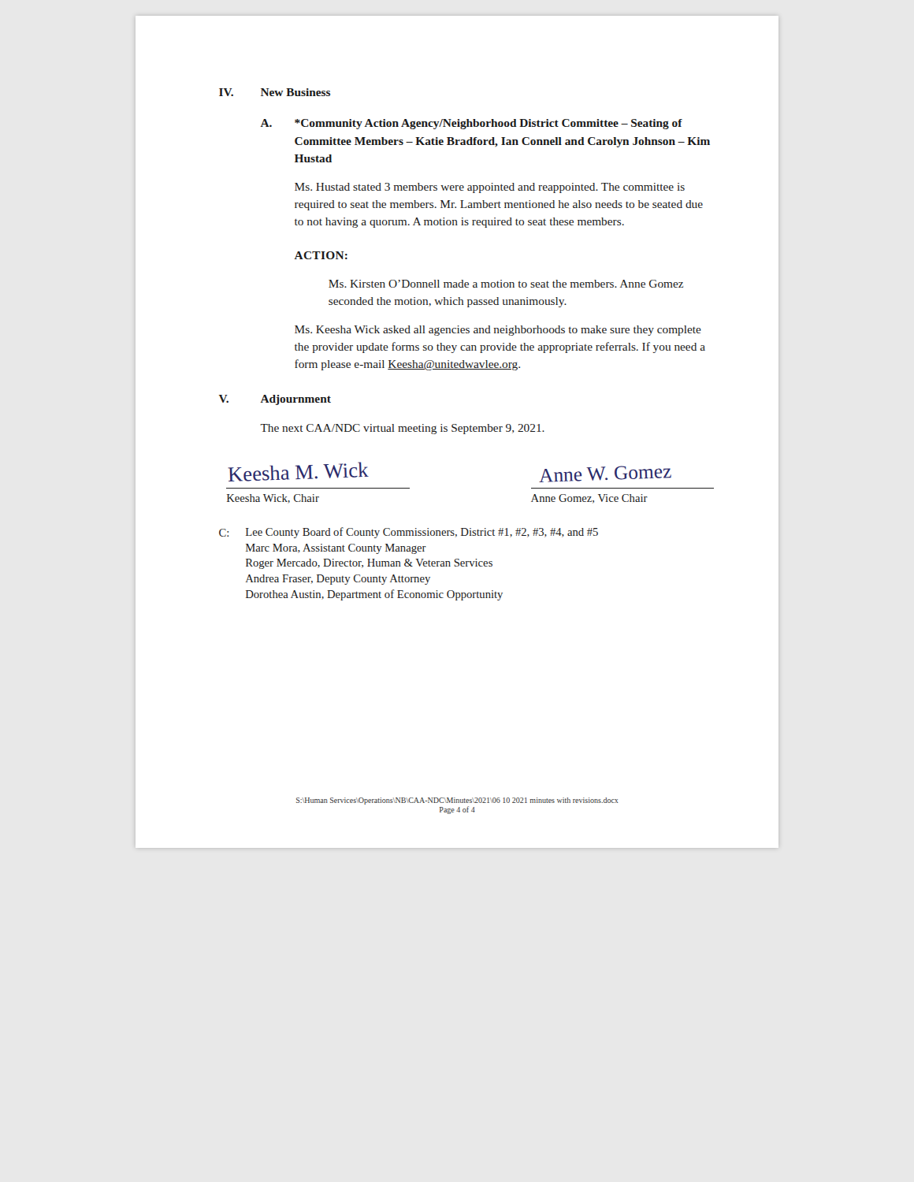IV.
New Business
A.
*Community Action Agency/Neighborhood District Committee – Seating of Committee Members – Katie Bradford, Ian Connell and Carolyn Johnson – Kim Hustad
Ms. Hustad stated 3 members were appointed and reappointed. The committee is required to seat the members. Mr. Lambert mentioned he also needs to be seated due to not having a quorum. A motion is required to seat these members.
ACTION:
Ms. Kirsten O’Donnell made a motion to seat the members. Anne Gomez seconded the motion, which passed unanimously.
Ms. Keesha Wick asked all agencies and neighborhoods to make sure they complete the provider update forms so they can provide the appropriate referrals. If you need a form please e-mail Keesha@unitedwavlee.org.
V.
Adjournment
The next CAA/NDC virtual meeting is September 9, 2021.
Keesha M. Wick
Keesha Wick, Chair
Anne W. Gomez
Anne Gomez, Vice Chair
C:
Lee County Board of County Commissioners, District #1, #2, #3, #4, and #5
Marc Mora, Assistant County Manager
Roger Mercado, Director, Human & Veteran Services
Andrea Fraser, Deputy County Attorney
Dorothea Austin, Department of Economic Opportunity
S:\Human Services\Operations\NB\CAA-NDC\Minutes\2021\06 10 2021 minutes with revisions.docx Page 4 of 4